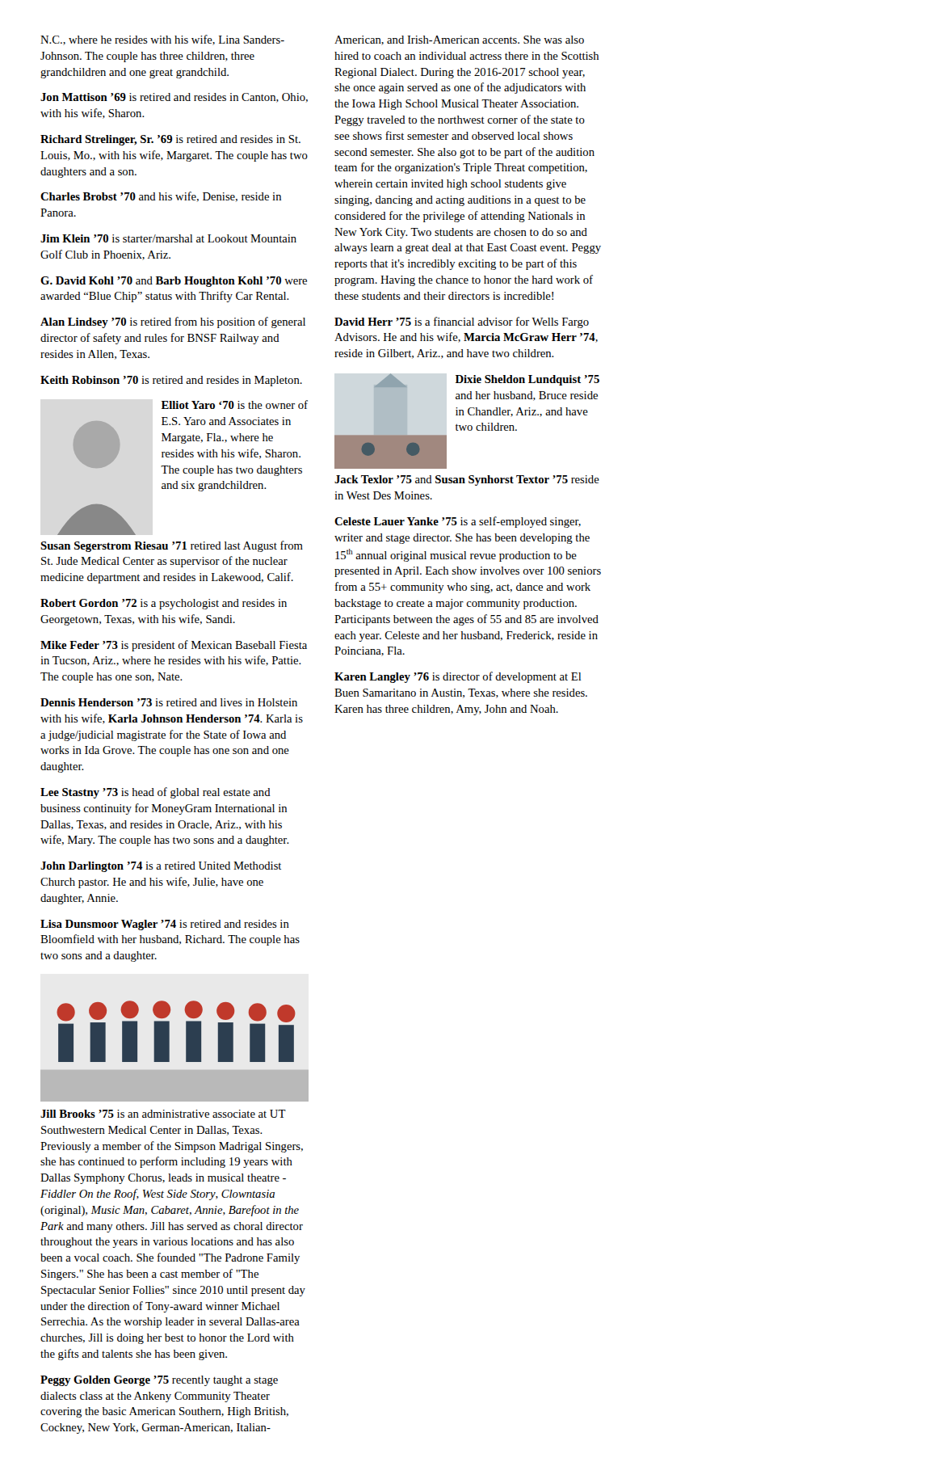N.C., where he resides with his wife, Lina Sanders-Johnson. The couple has three children, three grandchildren and one great grandchild.
Jon Mattison ’69 is retired and resides in Canton, Ohio, with his wife, Sharon.
Richard Strelinger, Sr. ’69 is retired and resides in St. Louis, Mo., with his wife, Margaret. The couple has two daughters and a son.
Charles Brobst ’70 and his wife, Denise, reside in Panora.
Jim Klein ’70 is starter/marshal at Lookout Mountain Golf Club in Phoenix, Ariz.
G. David Kohl ’70 and Barb Houghton Kohl ’70 were awarded “Blue Chip” status with Thrifty Car Rental.
Alan Lindsey ’70 is retired from his position of general director of safety and rules for BNSF Railway and resides in Allen, Texas.
Keith Robinson ’70 is retired and resides in Mapleton.
Elliot Yaro ‘70 is the owner of E.S. Yaro and Associates in Margate, Fla., where he resides with his wife, Sharon. The couple has two daughters and six grandchildren.
Susan Segerstrom Riesau ’71 retired last August from St. Jude Medical Center as supervisor of the nuclear medicine department and resides in Lakewood, Calif.
Robert Gordon ’72 is a psychologist and resides in Georgetown, Texas, with his wife, Sandi.
Mike Feder ’73 is president of Mexican Baseball Fiesta in Tucson, Ariz., where he resides with his wife, Pattie. The couple has one son, Nate.
Dennis Henderson ’73 is retired and lives in Holstein with his wife, Karla Johnson Henderson ’74. Karla is a judge/judicial magistrate for the State of Iowa and works in Ida Grove. The couple has one son and one daughter.
Lee Stastny ’73 is head of global real estate and business continuity for MoneyGram International in Dallas, Texas, and resides in Oracle, Ariz., with his wife, Mary. The couple has two sons and a daughter.
John Darlington ’74 is a retired United Methodist Church pastor. He and his wife, Julie, have one daughter, Annie.
Lisa Dunsmoor Wagler ’74 is retired and resides in Bloomfield with her husband, Richard. The couple has two sons and a daughter.
Jill Brooks ’75 is an administrative associate at UT Southwestern Medical Center in Dallas, Texas. Previously a member of the Simpson Madrigal Singers, she has continued to perform including 19 years with Dallas Symphony Chorus, leads in musical theatre - Fiddler On the Roof, West Side Story, Clowntasia (original), Music Man, Cabaret, Annie, Barefoot in the Park and many others. Jill has served as choral director throughout the years in various locations and has also been a vocal coach. She founded "The Padrone Family Singers." She has been a cast member of "The Spectacular Senior Follies" since 2010 until present day under the direction of Tony-award winner Michael Serrechia. As the worship leader in several Dallas-area churches, Jill is doing her best to honor the Lord with the gifts and talents she has been given.
Peggy Golden George ’75 recently taught a stage dialects class at the Ankeny Community Theater covering the basic American Southern, High British, Cockney, New York, German-American, Italian-American, and Irish-American accents. She was also hired to coach an individual actress there in the Scottish Regional Dialect. During the 2016-2017 school year, she once again served as one of the adjudicators with the Iowa High School Musical Theater Association. Peggy traveled to the northwest corner of the state to see shows first semester and observed local shows second semester. She also got to be part of the audition team for the organization's Triple Threat competition, wherein certain invited high school students give singing, dancing and acting auditions in a quest to be considered for the privilege of attending Nationals in New York City. Two students are chosen to do so and always learn a great deal at that East Coast event. Peggy reports that it's incredibly exciting to be part of this program. Having the chance to honor the hard work of these students and their directors is incredible!
David Herr ’75 is a financial advisor for Wells Fargo Advisors. He and his wife, Marcia McGraw Herr ’74, reside in Gilbert, Ariz., and have two children.
Dixie Sheldon Lundquist ’75 and her husband, Bruce reside in Chandler, Ariz., and have two children.
Jack Texlor ’75 and Susan Synhorst Textor ’75 reside in West Des Moines.
Celeste Lauer Yanke ’75 is a self-employed singer, writer and stage director. She has been developing the 15th annual original musical revue production to be presented in April. Each show involves over 100 seniors from a 55+ community who sing, act, dance and work backstage to create a major community production. Participants between the ages of 55 and 85 are involved each year. Celeste and her husband, Frederick, reside in Poinciana, Fla.
Karen Langley ’76 is director of development at El Buen Samaritano in Austin, Texas, where she resides. Karen has three children, Amy, John and Noah.